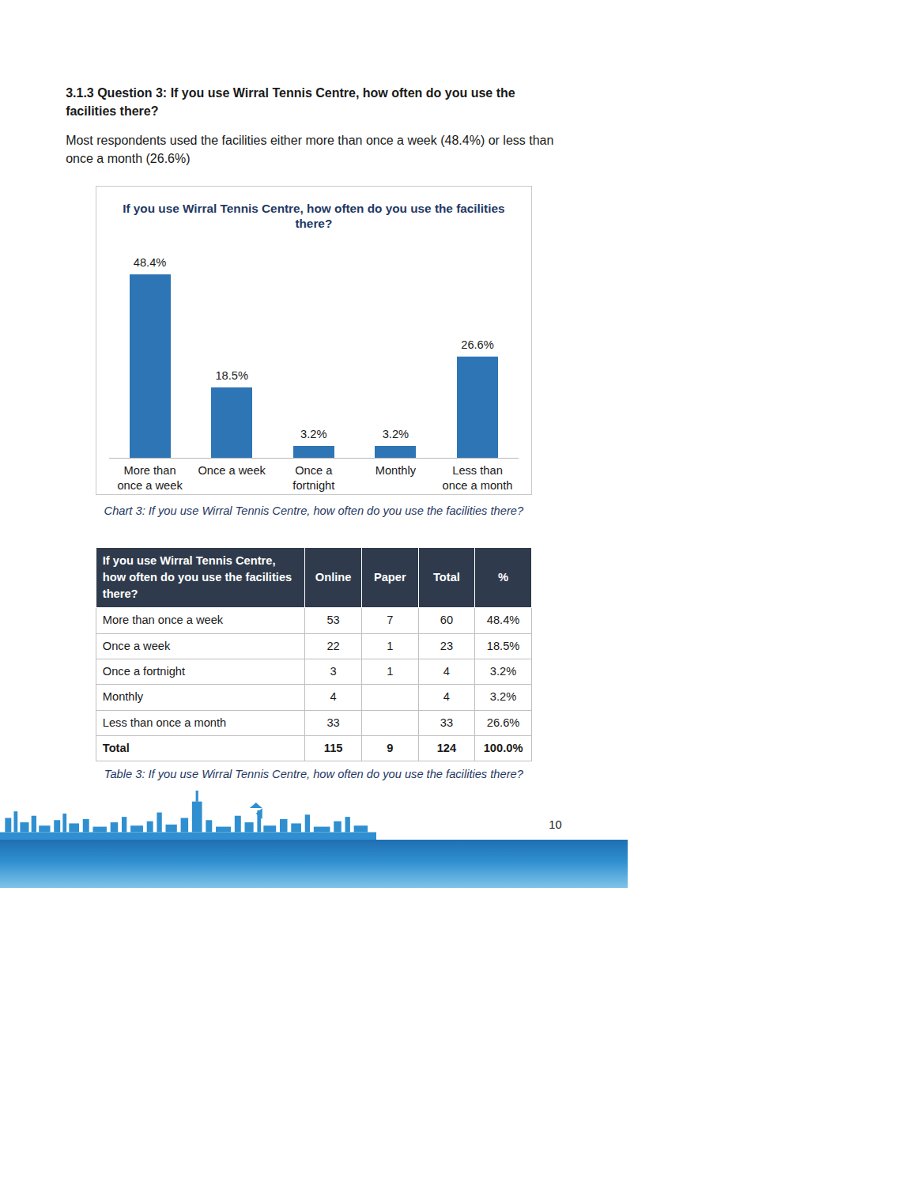3.1.3 Question 3: If you use Wirral Tennis Centre, how often do you use the facilities there?
Most respondents used the facilities either more than once a week (48.4%) or less than once a month (26.6%)
If you use Wirral Tennis Centre, how often do you use the facilities
there?
48.4%
18.5%
3.2%
3.2%
26.6%
More than once a week
Once a week
Once a fortnight
Monthly
Less than once a month
Chart 3: If you use Wirral Tennis Centre, how often do you use the facilities there?
| If you use Wirral Tennis Centre, how often do you use the facilities there? | Online | Paper | Total | % |
| --- | --- | --- | --- | --- |
| More than once a week | 53 | 7 | 60 | 48.4% |
| Once a week | 22 | 1 | 23 | 18.5% |
| Once a fortnight | 3 | 1 | 4 | 3.2% |
| Monthly | 4 | | 4 | 3.2% |
| Less than once a month | 33 | | 33 | 26.6% |
| Total | 115 | 9 | 124 | 100.0% |
Table 3: If you use Wirral Tennis Centre, how often do you use the facilities there?
10